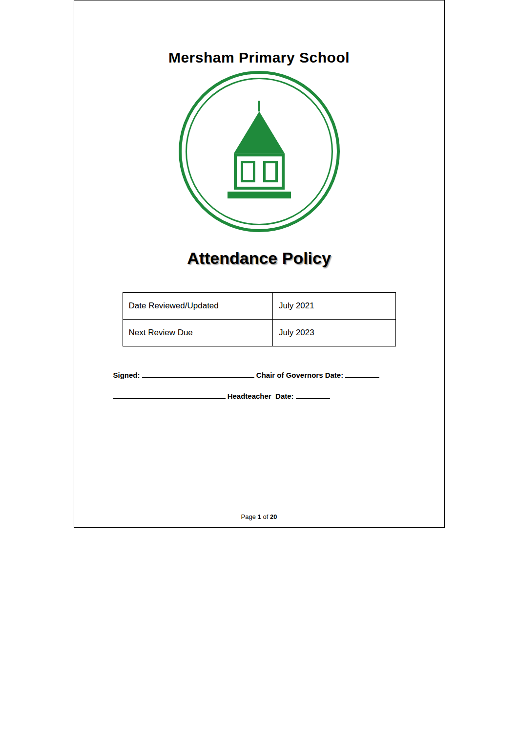Mersham Primary School
Attendance Policy
| Date Reviewed/Updated | July 2021 |
| Next Review Due | July 2023 |
Signed: Chair of Governors Date:
Headteacher Date:
Page 1 of 20